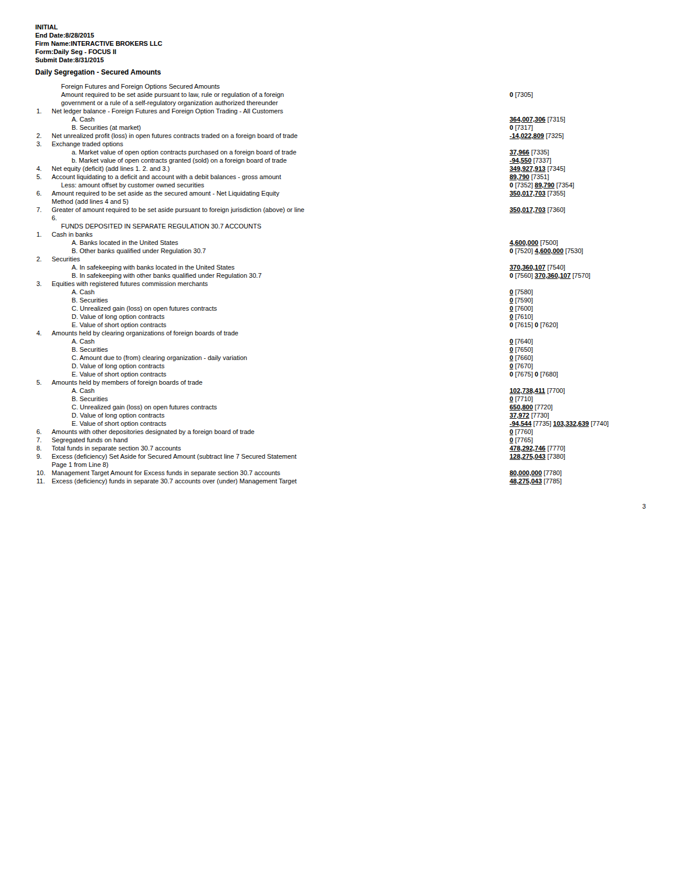INITIAL
End Date:8/28/2015
Firm Name:INTERACTIVE BROKERS LLC
Form:Daily Seg - FOCUS II
Submit Date:8/31/2015
Daily Segregation - Secured Amounts
| | Foreign Futures and Foreign Options Secured Amounts | |
| | Amount required to be set aside pursuant to law, rule or regulation of a foreign | 0 [7305] |
| | government or a rule of a self-regulatory organization authorized thereunder | |
| 1. | Net ledger balance - Foreign Futures and Foreign Option Trading - All Customers | |
| | A. Cash | 364,007,306 [7315] |
| | B. Securities (at market) | 0 [7317] |
| 2. | Net unrealized profit (loss) in open futures contracts traded on a foreign board of trade | -14,022,809 [7325] |
| 3. | Exchange traded options | |
| | a. Market value of open option contracts purchased on a foreign board of trade | 37,966 [7335] |
| | b. Market value of open contracts granted (sold) on a foreign board of trade | -94,550 [7337] |
| 4. | Net equity (deficit) (add lines 1. 2. and 3.) | 349,927,913 [7345] |
| 5. | Account liquidating to a deficit and account with a debit balances - gross amount | 89,790 [7351] |
| | Less: amount offset by customer owned securities | 0 [7352] 89,790 [7354] |
| 6. | Amount required to be set aside as the secured amount - Net Liquidating Equity | 350,017,703 [7355] |
| | Method (add lines 4 and 5) | |
| 7. | Greater of amount required to be set aside pursuant to foreign jurisdiction (above) or line | 350,017,703 [7360] |
| | 6. | |
| | FUNDS DEPOSITED IN SEPARATE REGULATION 30.7 ACCOUNTS | |
| 1. | Cash in banks | |
| | A. Banks located in the United States | 4,600,000 [7500] |
| | B. Other banks qualified under Regulation 30.7 | 0 [7520] 4,600,000 [7530] |
| 2. | Securities | |
| | A. In safekeeping with banks located in the United States | 370,360,107 [7540] |
| | B. In safekeeping with other banks qualified under Regulation 30.7 | 0 [7560] 370,360,107 [7570] |
| 3. | Equities with registered futures commission merchants | |
| | A. Cash | 0 [7580] |
| | B. Securities | 0 [7590] |
| | C. Unrealized gain (loss) on open futures contracts | 0 [7600] |
| | D. Value of long option contracts | 0 [7610] |
| | E. Value of short option contracts | 0 [7615] 0 [7620] |
| 4. | Amounts held by clearing organizations of foreign boards of trade | |
| | A. Cash | 0 [7640] |
| | B. Securities | 0 [7650] |
| | C. Amount due to (from) clearing organization - daily variation | 0 [7660] |
| | D. Value of long option contracts | 0 [7670] |
| | E. Value of short option contracts | 0 [7675] 0 [7680] |
| 5. | Amounts held by members of foreign boards of trade | |
| | A. Cash | 102,738,411 [7700] |
| | B. Securities | 0 [7710] |
| | C. Unrealized gain (loss) on open futures contracts | 650,800 [7720] |
| | D. Value of long option contracts | 37,972 [7730] |
| | E. Value of short option contracts | -94,544 [7735] 103,332,639 [7740] |
| 6. | Amounts with other depositories designated by a foreign board of trade | 0 [7760] |
| 7. | Segregated funds on hand | 0 [7765] |
| 8. | Total funds in separate section 30.7 accounts | 478,292,746 [7770] |
| 9. | Excess (deficiency) Set Aside for Secured Amount (subtract line 7 Secured Statement | 128,275,043 [7380] |
| | Page 1 from Line 8) | |
| 10. | Management Target Amount for Excess funds in separate section 30.7 accounts | 80,000,000 [7780] |
| 11. | Excess (deficiency) funds in separate 30.7 accounts over (under) Management Target | 48,275,043 [7785] |
3